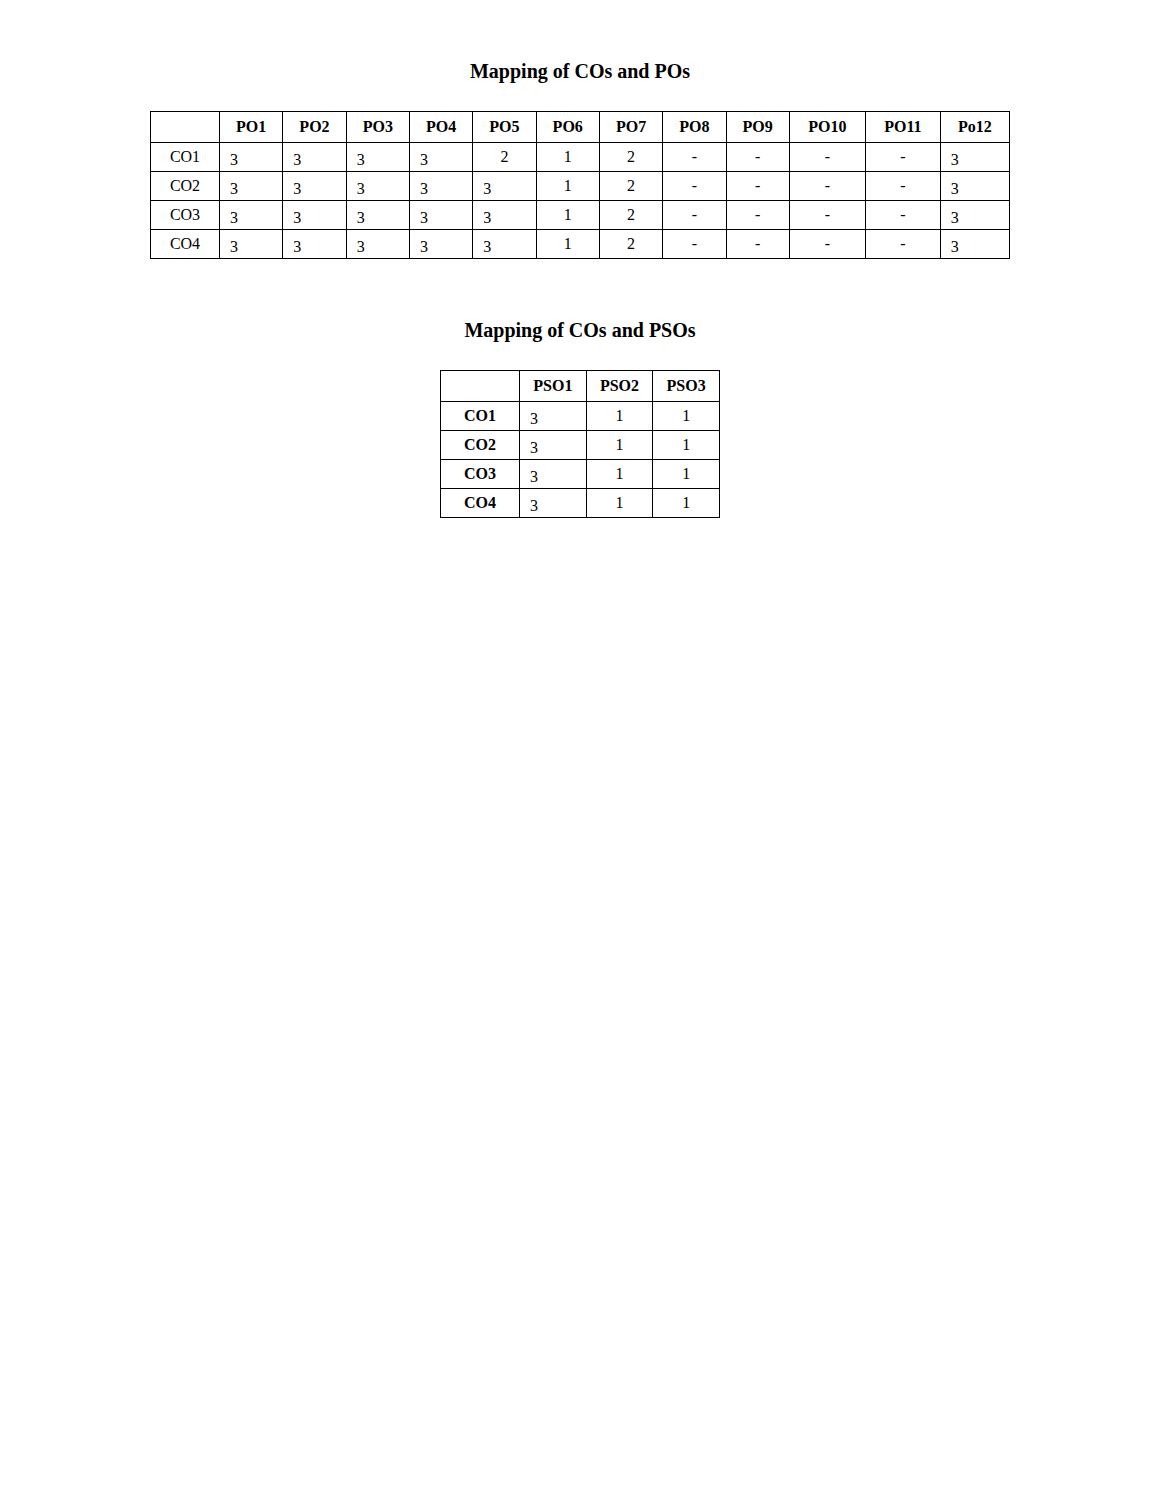Mapping of COs and POs
| | PO1 | PO2 | PO3 | PO4 | PO5 | PO6 | PO7 | PO8 | PO9 | PO10 | PO11 | Po12 |
| --- | --- | --- | --- | --- | --- | --- | --- | --- | --- | --- | --- | --- |
| CO1 | 3 | 3 | 3 | 3 | 2 | 1 | 2 | - | - | - | - | 3 |
| CO2 | 3 | 3 | 3 | 3 | 3 | 1 | 2 | - | - | - | - | 3 |
| CO3 | 3 | 3 | 3 | 3 | 3 | 1 | 2 | - | - | - | - | 3 |
| CO4 | 3 | 3 | 3 | 3 | 3 | 1 | 2 | - | - | - | - | 3 |
Mapping of COs and PSOs
| | PSO1 | PSO2 | PSO3 |
| --- | --- | --- | --- |
| CO1 | 3 | 1 | 1 |
| CO2 | 3 | 1 | 1 |
| CO3 | 3 | 1 | 1 |
| CO4 | 3 | 1 | 1 |